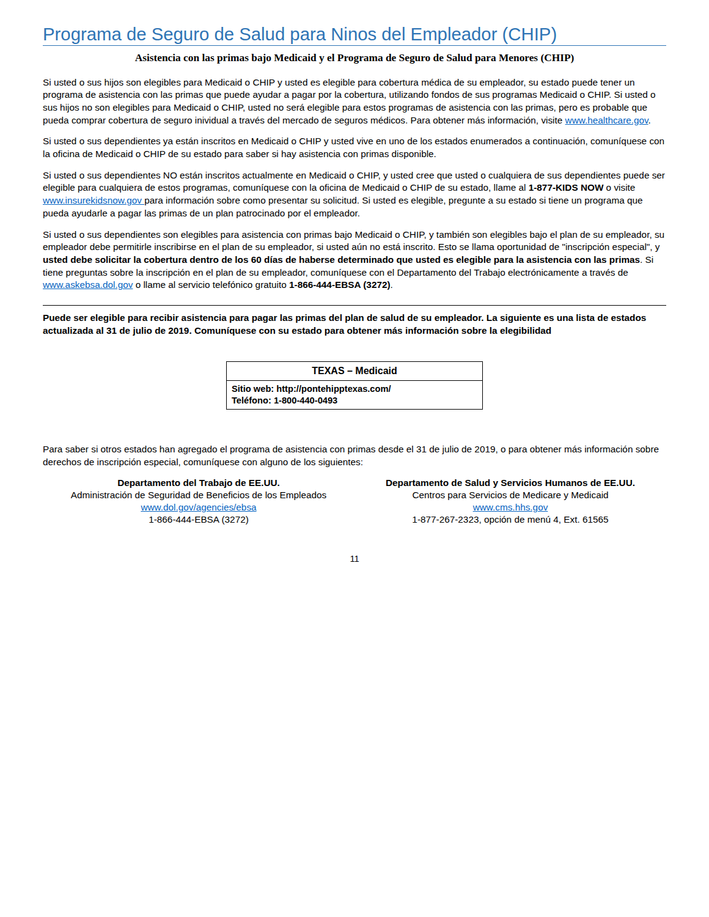Programa de Seguro de Salud para Ninos del Empleador (CHIP)
Asistencia con las primas bajo Medicaid y el Programa de Seguro de Salud para Menores (CHIP)
Si usted o sus hijos son elegibles para Medicaid o CHIP y usted es elegible para cobertura médica de su empleador, su estado puede tener un programa de asistencia con las primas que puede ayudar a pagar por la cobertura, utilizando fondos de sus programas Medicaid o CHIP. Si usted o sus hijos no son elegibles para Medicaid o CHIP, usted no será elegible para estos programas de asistencia con las primas, pero es probable que pueda comprar cobertura de seguro inividual a través del mercado de seguros médicos. Para obtener más información, visite www.healthcare.gov.
Si usted o sus dependientes ya están inscritos en Medicaid o CHIP y usted vive en uno de los estados enumerados a continuación, comuníquese con la oficina de Medicaid o CHIP de su estado para saber si hay asistencia con primas disponible.
Si usted o sus dependientes NO están inscritos actualmente en Medicaid o CHIP, y usted cree que usted o cualquiera de sus dependientes puede ser elegible para cualquiera de estos programas, comuníquese con la oficina de Medicaid o CHIP de su estado, llame al 1-877-KIDS NOW o visite www.insurekidsnow.gov para información sobre como presentar su solicitud. Si usted es elegible, pregunte a su estado si tiene un programa que pueda ayudarle a pagar las primas de un plan patrocinado por el empleador.
Si usted o sus dependientes son elegibles para asistencia con primas bajo Medicaid o CHIP, y también son elegibles bajo el plan de su empleador, su empleador debe permitirle inscribirse en el plan de su empleador, si usted aún no está inscrito. Esto se llama oportunidad de "inscripción especial", y usted debe solicitar la cobertura dentro de los 60 días de haberse determinado que usted es elegible para la asistencia con las primas. Si tiene preguntas sobre la inscripción en el plan de su empleador, comuníquese con el Departamento del Trabajo electrónicamente a través de www.askebsa.dol.gov o llame al servicio telefónico gratuito 1-866-444-EBSA (3272).
Puede ser elegible para recibir asistencia para pagar las primas del plan de salud de su empleador. La siguiente es una lista de estados actualizada al 31 de julio de 2019. Comuníquese con su estado para obtener más información sobre la elegibilidad
| TEXAS – Medicaid |
| --- |
| Sitio web: http://pontehipptexas.com/ Teléfono: 1-800-440-0493 |
Para saber si otros estados han agregado el programa de asistencia con primas desde el 31 de julio de 2019, o para obtener más información sobre derechos de inscripción especial, comuníquese con alguno de los siguientes:
| Departamento del Trabajo de EE.UU. Administración de Seguridad de Beneficios de los Empleados www.dol.gov/agencies/ebsa 1-866-444-EBSA (3272) | Departamento de Salud y Servicios Humanos de EE.UU. Centros para Servicios de Medicare y Medicaid www.cms.hhs.gov 1-877-267-2323, opción de menú 4, Ext. 61565 |
11